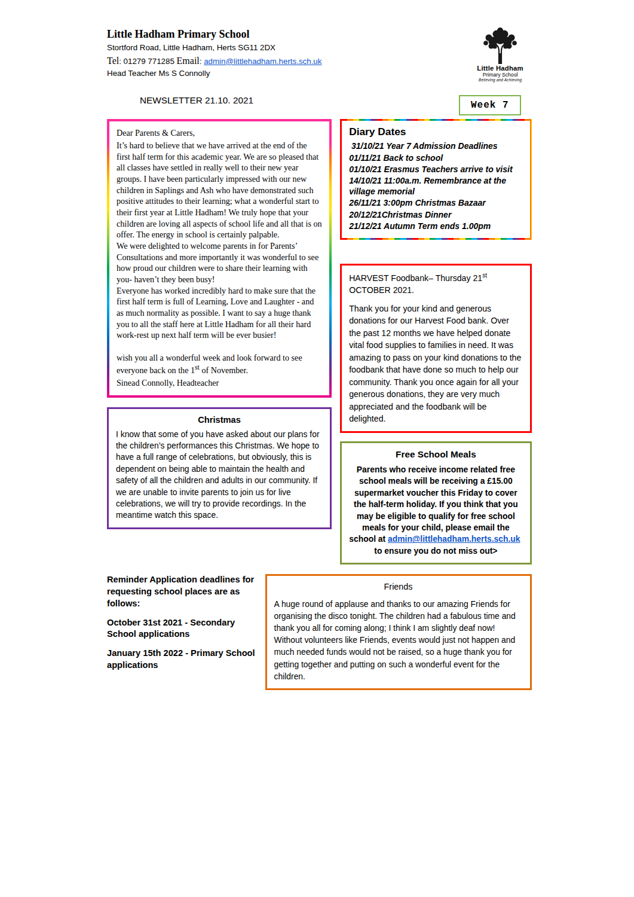Little Hadham Primary School
Stortford Road, Little Hadham, Herts SG11 2DX
Tel: 01279 771285 Email: admin@littlehadham.herts.sch.uk
Head Teacher Ms S Connolly
Little Hadham
Primary School
Believing and Achieving
NEWSLETTER 21.10. 2021
Week 7
Dear Parents & Carers,
It’s hard to believe that we have arrived at the end of the first half term for this academic year. We are so pleased that all classes have settled in really well to their new year groups. I have been particularly impressed with our new children in Saplings and Ash who have demonstrated such positive attitudes to their learning; what a wonderful start to their first year at Little Hadham! We truly hope that your children are loving all aspects of school life and all that is on offer. The energy in school is certainly palpable.
We were delighted to welcome parents in for Parents’ Consultations and more importantly it was wonderful to see how proud our children were to share their learning with you- haven’t they been busy!
Everyone has worked incredibly hard to make sure that the first half term is full of Learning, Love and Laughter - and as much normality as possible. I want to say a huge thank you to all the staff here at Little Hadham for all their hard work-rest up next half term will be ever busier!
wish you all a wonderful week and look forward to see everyone back on the 1st of November.
Sinead Connolly, Headteacher
Christmas
I know that some of you have asked about our plans for the children’s performances this Christmas. We hope to have a full range of celebrations, but obviously, this is dependent on being able to maintain the health and safety of all the children and adults in our community. If we are unable to invite parents to join us for live celebrations, we will try to provide recordings. In the meantime watch this space.
Diary Dates
31/10/21 Year 7 Admission Deadlines
01/11/21 Back to school
01/10/21 Erasmus Teachers arrive to visit
14/10/21 11:00a.m. Remembrance at the village memorial
26/11/21 3:00pm Christmas Bazaar
20/12/21Christmas Dinner
21/12/21 Autumn Term ends 1.00pm
HARVEST Foodbank– Thursday 21st OCTOBER 2021.
Thank you for your kind and generous donations for our Harvest Food bank. Over the past 12 months we have helped donate vital food supplies to families in need. It was amazing to pass on your kind donations to the foodbank that have done so much to help our community. Thank you once again for all your generous donations, they are very much appreciated and the foodbank will be delighted.
Free School Meals
Parents who receive income related free school meals will be receiving a £15.00 supermarket voucher this Friday to cover the half-term holiday. If you think that you may be eligible to qualify for free school meals for your child, please email the school at admin@littlehadham.herts.sch.uk to ensure you do not miss out>
Reminder Application deadlines for requesting school places are as follows:
October 31st 2021 - Secondary School applications
January 15th 2022 - Primary School applications
Friends
A huge round of applause and thanks to our amazing Friends for organising the disco tonight. The children had a fabulous time and thank you all for coming along; I think I am slightly deaf now! Without volunteers like Friends, events would just not happen and much needed funds would not be raised, so a huge thank you for getting together and putting on such a wonderful event for the children.